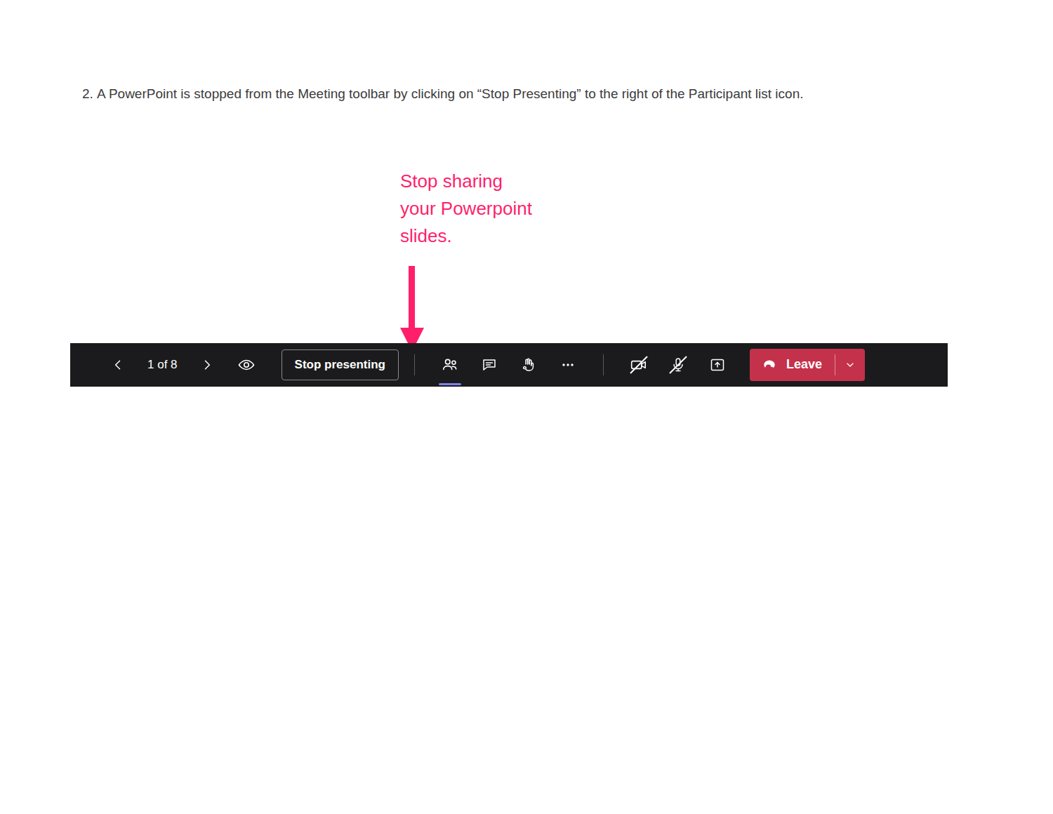A PowerPoint is stopped from the Meeting toolbar by clicking on “Stop Presenting” to the right of the Participant list icon.
Stop sharing your Powerpoint slides.
1 of 8 Stop presenting
Leave